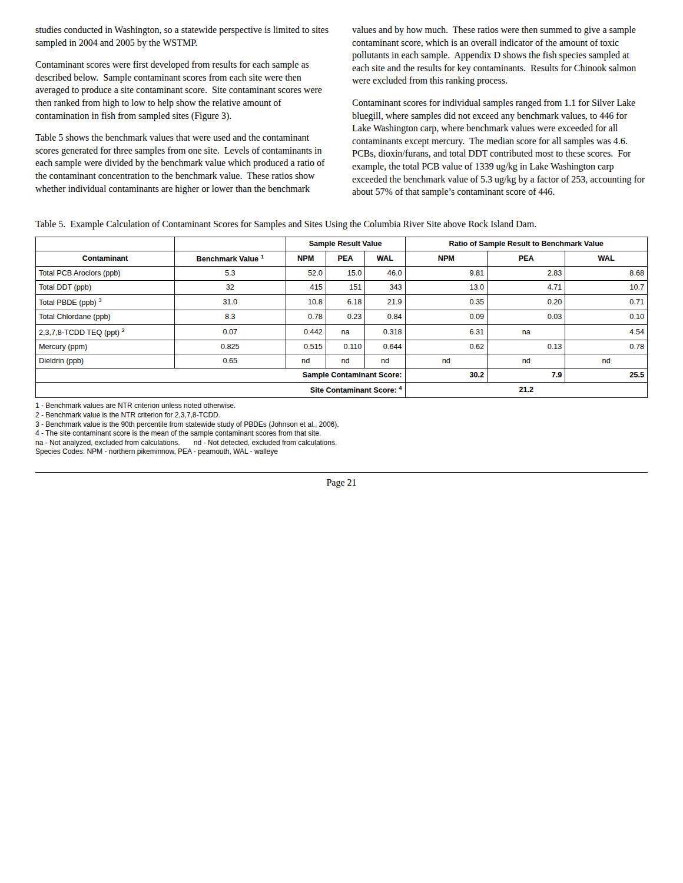studies conducted in Washington, so a statewide perspective is limited to sites sampled in 2004 and 2005 by the WSTMP.
Contaminant scores were first developed from results for each sample as described below. Sample contaminant scores from each site were then averaged to produce a site contaminant score. Site contaminant scores were then ranked from high to low to help show the relative amount of contamination in fish from sampled sites (Figure 3).
Table 5 shows the benchmark values that were used and the contaminant scores generated for three samples from one site. Levels of contaminants in each sample were divided by the benchmark value which produced a ratio of the contaminant concentration to the benchmark value. These ratios show whether individual contaminants are higher or lower than the benchmark values and by how much. These ratios were then summed to give a sample contaminant score, which is an overall indicator of the amount of toxic pollutants in each sample. Appendix D shows the fish species sampled at each site and the results for key contaminants. Results for Chinook salmon were excluded from this ranking process.
Contaminant scores for individual samples ranged from 1.1 for Silver Lake bluegill, where samples did not exceed any benchmark values, to 446 for Lake Washington carp, where benchmark values were exceeded for all contaminants except mercury. The median score for all samples was 4.6. PCBs, dioxin/furans, and total DDT contributed most to these scores. For example, the total PCB value of 1339 ug/kg in Lake Washington carp exceeded the benchmark value of 5.3 ug/kg by a factor of 253, accounting for about 57% of that sample’s contaminant score of 446.
Table 5. Example Calculation of Contaminant Scores for Samples and Sites Using the Columbia River Site above Rock Island Dam.
| | | Sample Result Value | Ratio of Sample Result to Benchmark Value |
| Contaminant | Benchmark Value 1 | NPM | PEA | WAL | NPM | PEA | WAL |
| Total PCB Aroclors (ppb) | 5.3 | 52.0 | 15.0 | 46.0 | 9.81 | 2.83 | 8.68 |
| Total DDT (ppb) | 32 | 415 | 151 | 343 | 13.0 | 4.71 | 10.7 |
| Total PBDE (ppb) 3 | 31.0 | 10.8 | 6.18 | 21.9 | 0.35 | 0.20 | 0.71 |
| Total Chlordane (ppb) | 8.3 | 0.78 | 0.23 | 0.84 | 0.09 | 0.03 | 0.10 |
| 2,3,7,8-TCDD TEQ (ppt) 2 | 0.07 | 0.442 | na | 0.318 | 6.31 | na | 4.54 |
| Mercury (ppm) | 0.825 | 0.515 | 0.110 | 0.644 | 0.62 | 0.13 | 0.78 |
| Dieldrin (ppb) | 0.65 | nd | nd | nd | nd | nd | nd |
| Sample Contaminant Score: | 30.2 | 7.9 | 25.5 |
| Site Contaminant Score: 4 | 21.2 |
1 - Benchmark values are NTR criterion unless noted otherwise.
2 - Benchmark value is the NTR criterion for 2,3,7,8-TCDD.
3 - Benchmark value is the 90th percentile from statewide study of PBDEs (Johnson et al., 2006).
4 - The site contaminant score is the mean of the sample contaminant scores from that site.
na - Not analyzed, excluded from calculations. nd - Not detected, excluded from calculations.
Species Codes: NPM - northern pikeminnow, PEA - peamouth, WAL - walleye
Page 21